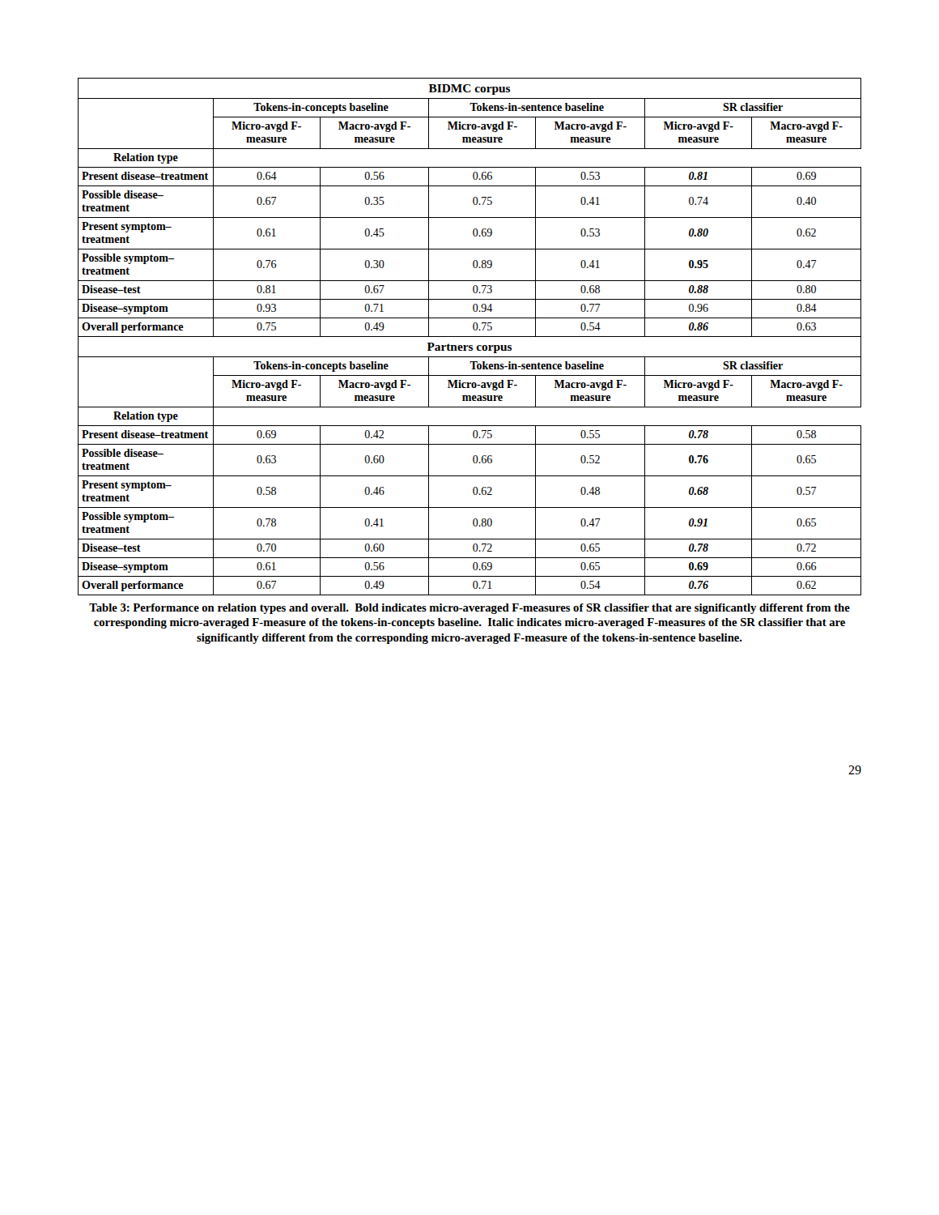| BIDMC corpus |
| | Tokens-in-concepts baseline | Tokens-in-sentence baseline | SR classifier |
| Micro-avgd F-measure | Macro-avgd F-measure | Micro-avgd F-measure | Macro-avgd F-measure | Micro-avgd F-measure | Macro-avgd F-measure |
| Relation type | |
| Present disease–treatment | 0.64 | 0.56 | 0.66 | 0.53 | 0.81 | 0.69 |
| Possible disease–treatment | 0.67 | 0.35 | 0.75 | 0.41 | 0.74 | 0.40 |
| Present symptom–treatment | 0.61 | 0.45 | 0.69 | 0.53 | 0.80 | 0.62 |
| Possible symptom–treatment | 0.76 | 0.30 | 0.89 | 0.41 | 0.95 | 0.47 |
| Disease–test | 0.81 | 0.67 | 0.73 | 0.68 | 0.88 | 0.80 |
| Disease–symptom | 0.93 | 0.71 | 0.94 | 0.77 | 0.96 | 0.84 |
| Overall performance | 0.75 | 0.49 | 0.75 | 0.54 | 0.86 | 0.63 |
| Partners corpus |
| | Tokens-in-concepts baseline | Tokens-in-sentence baseline | SR classifier |
| Micro-avgd F-measure | Macro-avgd F-measure | Micro-avgd F-measure | Macro-avgd F-measure | Micro-avgd F-measure | Macro-avgd F-measure |
| Relation type | |
| Present disease–treatment | 0.69 | 0.42 | 0.75 | 0.55 | 0.78 | 0.58 |
| Possible disease–treatment | 0.63 | 0.60 | 0.66 | 0.52 | 0.76 | 0.65 |
| Present symptom–treatment | 0.58 | 0.46 | 0.62 | 0.48 | 0.68 | 0.57 |
| Possible symptom–treatment | 0.78 | 0.41 | 0.80 | 0.47 | 0.91 | 0.65 |
| Disease–test | 0.70 | 0.60 | 0.72 | 0.65 | 0.78 | 0.72 |
| Disease–symptom | 0.61 | 0.56 | 0.69 | 0.65 | 0.69 | 0.66 |
| Overall performance | 0.67 | 0.49 | 0.71 | 0.54 | 0.76 | 0.62 |
Table 3: Performance on relation types and overall. Bold indicates micro-averaged F-measures of SR classifier that are significantly different from the corresponding micro-averaged F-measure of the tokens-in-concepts baseline. Italic indicates micro-averaged F-measures of the SR classifier that are significantly different from the corresponding micro-averaged F-measure of the tokens-in-sentence baseline.
29